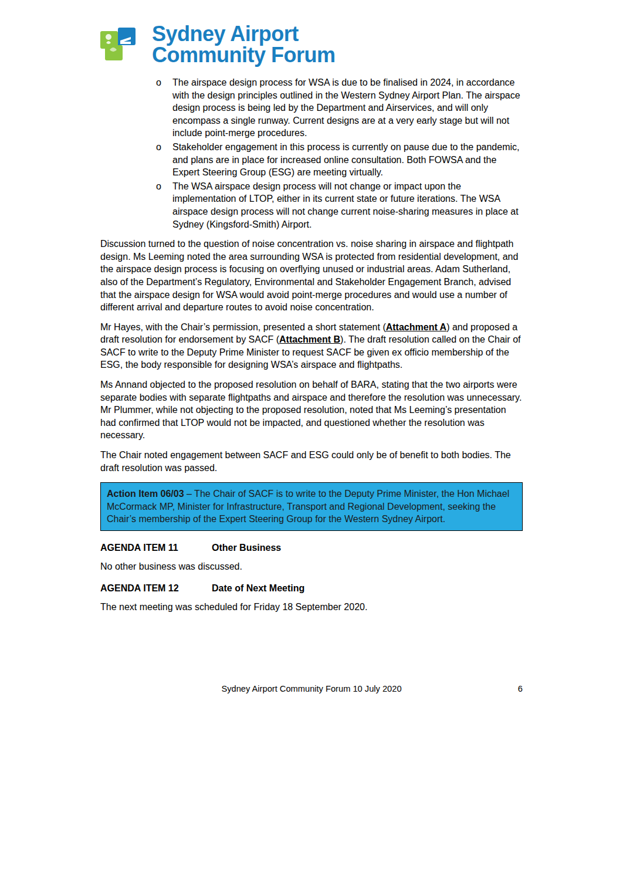Sydney Airport
Community Forum
The airspace design process for WSA is due to be finalised in 2024, in accordance with the design principles outlined in the Western Sydney Airport Plan. The airspace design process is being led by the Department and Airservices, and will only encompass a single runway. Current designs are at a very early stage but will not include point-merge procedures.
Stakeholder engagement in this process is currently on pause due to the pandemic, and plans are in place for increased online consultation. Both FOWSA and the Expert Steering Group (ESG) are meeting virtually.
The WSA airspace design process will not change or impact upon the implementation of LTOP, either in its current state or future iterations. The WSA airspace design process will not change current noise-sharing measures in place at Sydney (Kingsford-Smith) Airport.
Discussion turned to the question of noise concentration vs. noise sharing in airspace and flightpath design. Ms Leeming noted the area surrounding WSA is protected from residential development, and the airspace design process is focusing on overflying unused or industrial areas. Adam Sutherland, also of the Department’s Regulatory, Environmental and Stakeholder Engagement Branch, advised that the airspace design for WSA would avoid point-merge procedures and would use a number of different arrival and departure routes to avoid noise concentration.
Mr Hayes, with the Chair’s permission, presented a short statement (Attachment A) and proposed a draft resolution for endorsement by SACF (Attachment B). The draft resolution called on the Chair of SACF to write to the Deputy Prime Minister to request SACF be given ex officio membership of the ESG, the body responsible for designing WSA’s airspace and flightpaths.
Ms Annand objected to the proposed resolution on behalf of BARA, stating that the two airports were separate bodies with separate flightpaths and airspace and therefore the resolution was unnecessary. Mr Plummer, while not objecting to the proposed resolution, noted that Ms Leeming’s presentation had confirmed that LTOP would not be impacted, and questioned whether the resolution was necessary.
The Chair noted engagement between SACF and ESG could only be of benefit to both bodies. The draft resolution was passed.
Action Item 06/03 – The Chair of SACF is to write to the Deputy Prime Minister, the Hon Michael McCormack MP, Minister for Infrastructure, Transport and Regional Development, seeking the Chair’s membership of the Expert Steering Group for the Western Sydney Airport.
AGENDA ITEM 11 Other Business
No other business was discussed.
AGENDA ITEM 12 Date of Next Meeting
The next meeting was scheduled for Friday 18 September 2020.
Sydney Airport Community Forum 10 July 2020
6